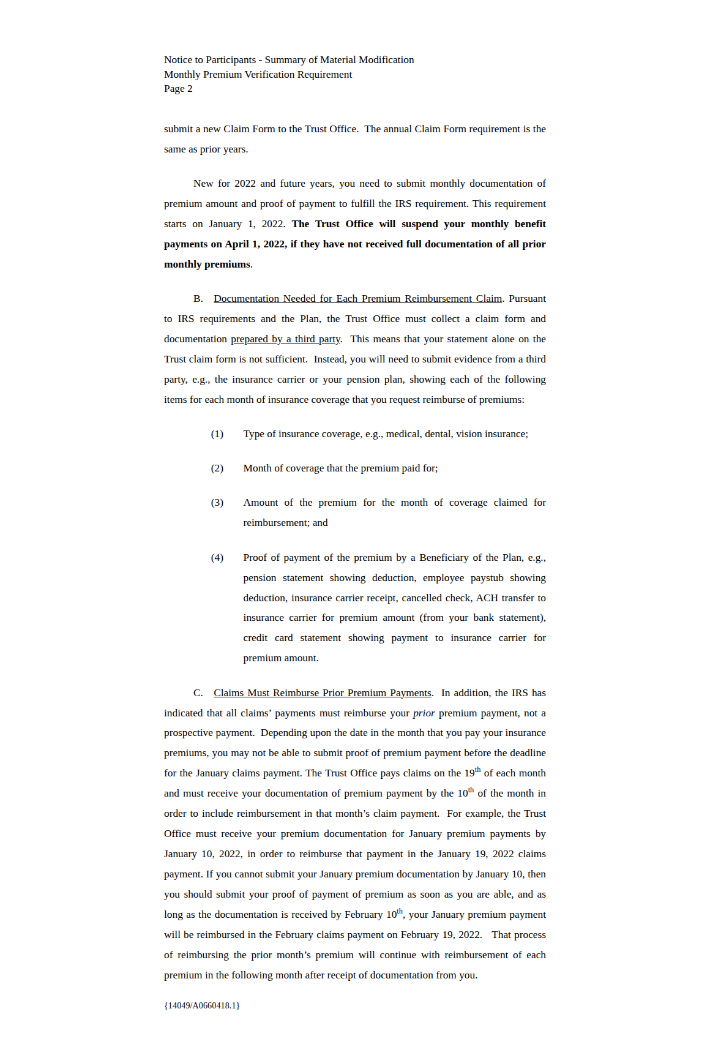Notice to Participants - Summary of Material Modification
Monthly Premium Verification Requirement
Page 2
submit a new Claim Form to the Trust Office. The annual Claim Form requirement is the same as prior years.
New for 2022 and future years, you need to submit monthly documentation of premium amount and proof of payment to fulfill the IRS requirement. This requirement starts on January 1, 2022. The Trust Office will suspend your monthly benefit payments on April 1, 2022, if they have not received full documentation of all prior monthly premiums.
B. Documentation Needed for Each Premium Reimbursement Claim. Pursuant to IRS requirements and the Plan, the Trust Office must collect a claim form and documentation prepared by a third party. This means that your statement alone on the Trust claim form is not sufficient. Instead, you will need to submit evidence from a third party, e.g., the insurance carrier or your pension plan, showing each of the following items for each month of insurance coverage that you request reimburse of premiums:
(1) Type of insurance coverage, e.g., medical, dental, vision insurance;
(2) Month of coverage that the premium paid for;
(3) Amount of the premium for the month of coverage claimed for reimbursement; and
(4) Proof of payment of the premium by a Beneficiary of the Plan, e.g., pension statement showing deduction, employee paystub showing deduction, insurance carrier receipt, cancelled check, ACH transfer to insurance carrier for premium amount (from your bank statement), credit card statement showing payment to insurance carrier for premium amount.
C. Claims Must Reimburse Prior Premium Payments. In addition, the IRS has indicated that all claims’ payments must reimburse your prior premium payment, not a prospective payment. Depending upon the date in the month that you pay your insurance premiums, you may not be able to submit proof of premium payment before the deadline for the January claims payment. The Trust Office pays claims on the 19th of each month and must receive your documentation of premium payment by the 10th of the month in order to include reimbursement in that month’s claim payment. For example, the Trust Office must receive your premium documentation for January premium payments by January 10, 2022, in order to reimburse that payment in the January 19, 2022 claims payment. If you cannot submit your January premium documentation by January 10, then you should submit your proof of payment of premium as soon as you are able, and as long as the documentation is received by February 10th, your January premium payment will be reimbursed in the February claims payment on February 19, 2022. That process of reimbursing the prior month’s premium will continue with reimbursement of each premium in the following month after receipt of documentation from you.
{14049/A0660418.1}